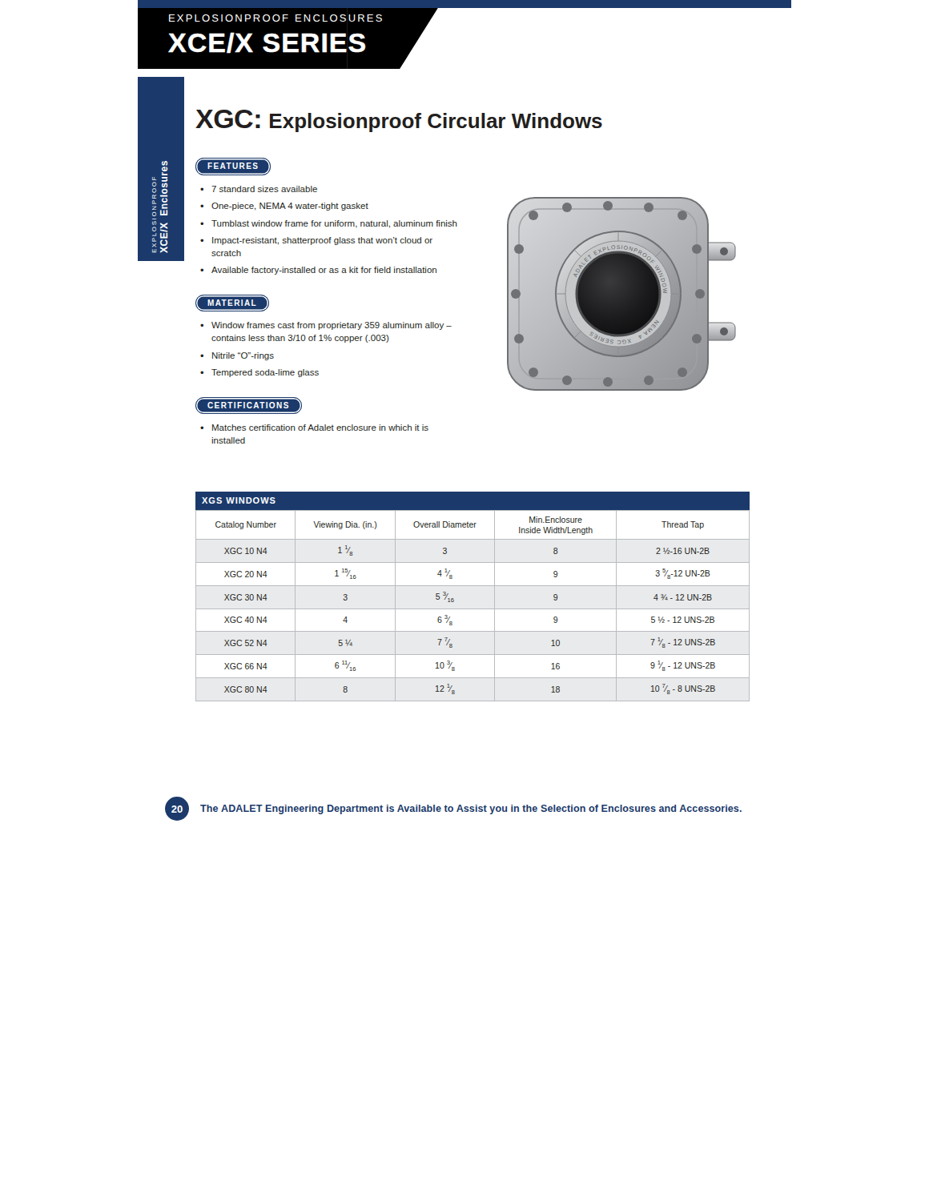EXPLOSIONPROOF ENCLOSURES
XCE/X SERIES
EXPLOSIONPROOF XCE/X Enclosures
XGC: Explosionproof Circular Windows
FEATURES
7 standard sizes available
One-piece, NEMA 4 water-tight gasket
Tumblast window frame for uniform, natural, aluminum finish
Impact-resistant, shatterproof glass that won’t cloud or scratch
Available factory-installed or as a kit for field installation
MATERIAL
Window frames cast from proprietary 359 aluminum alloy – contains less than 3/10 of 1% copper (.003)
Nitrile “O”-rings
Tempered soda-lime glass
CERTIFICATIONS
Matches certification of Adalet enclosure in which it is installed
ADALET EXPLOSIONPROOF WINDOW NEMA 4 XGC SERIES
XGS WINDOWS
| Catalog Number | Viewing Dia. (in.) | Overall Diameter | Min.Enclosure Inside Width/Length | Thread Tap |
| --- | --- | --- | --- | --- |
| XGC 10 N4 | 1 1 ⁄ 8 | 3 | 8 | 2 ½-16 UN-2B |
| XGC 20 N4 | 1 15 ⁄ 16 | 4 1 ⁄ 8 | 9 | 3 5 ⁄ 8 -12 UN-2B |
| XGC 30 N4 | 3 | 5 3 ⁄ 16 | 9 | 4 ¾ - 12 UN-2B |
| XGC 40 N4 | 4 | 6 3 ⁄ 8 | 9 | 5 ½ - 12 UNS-2B |
| XGC 52 N4 | 5 ¼ | 7 7 ⁄ 8 | 10 | 7 1 ⁄ 8 - 12 UNS-2B |
| XGC 66 N4 | 6 11 ⁄ 16 | 10 3 ⁄ 8 | 16 | 9 1 ⁄ 8 - 12 UNS-2B |
| XGC 80 N4 | 8 | 12 1 ⁄ 8 | 18 | 10 7 ⁄ 8 - 8 UNS-2B |
20
The ADALET Engineering Department is Available to Assist you in the Selection of Enclosures and Accessories.